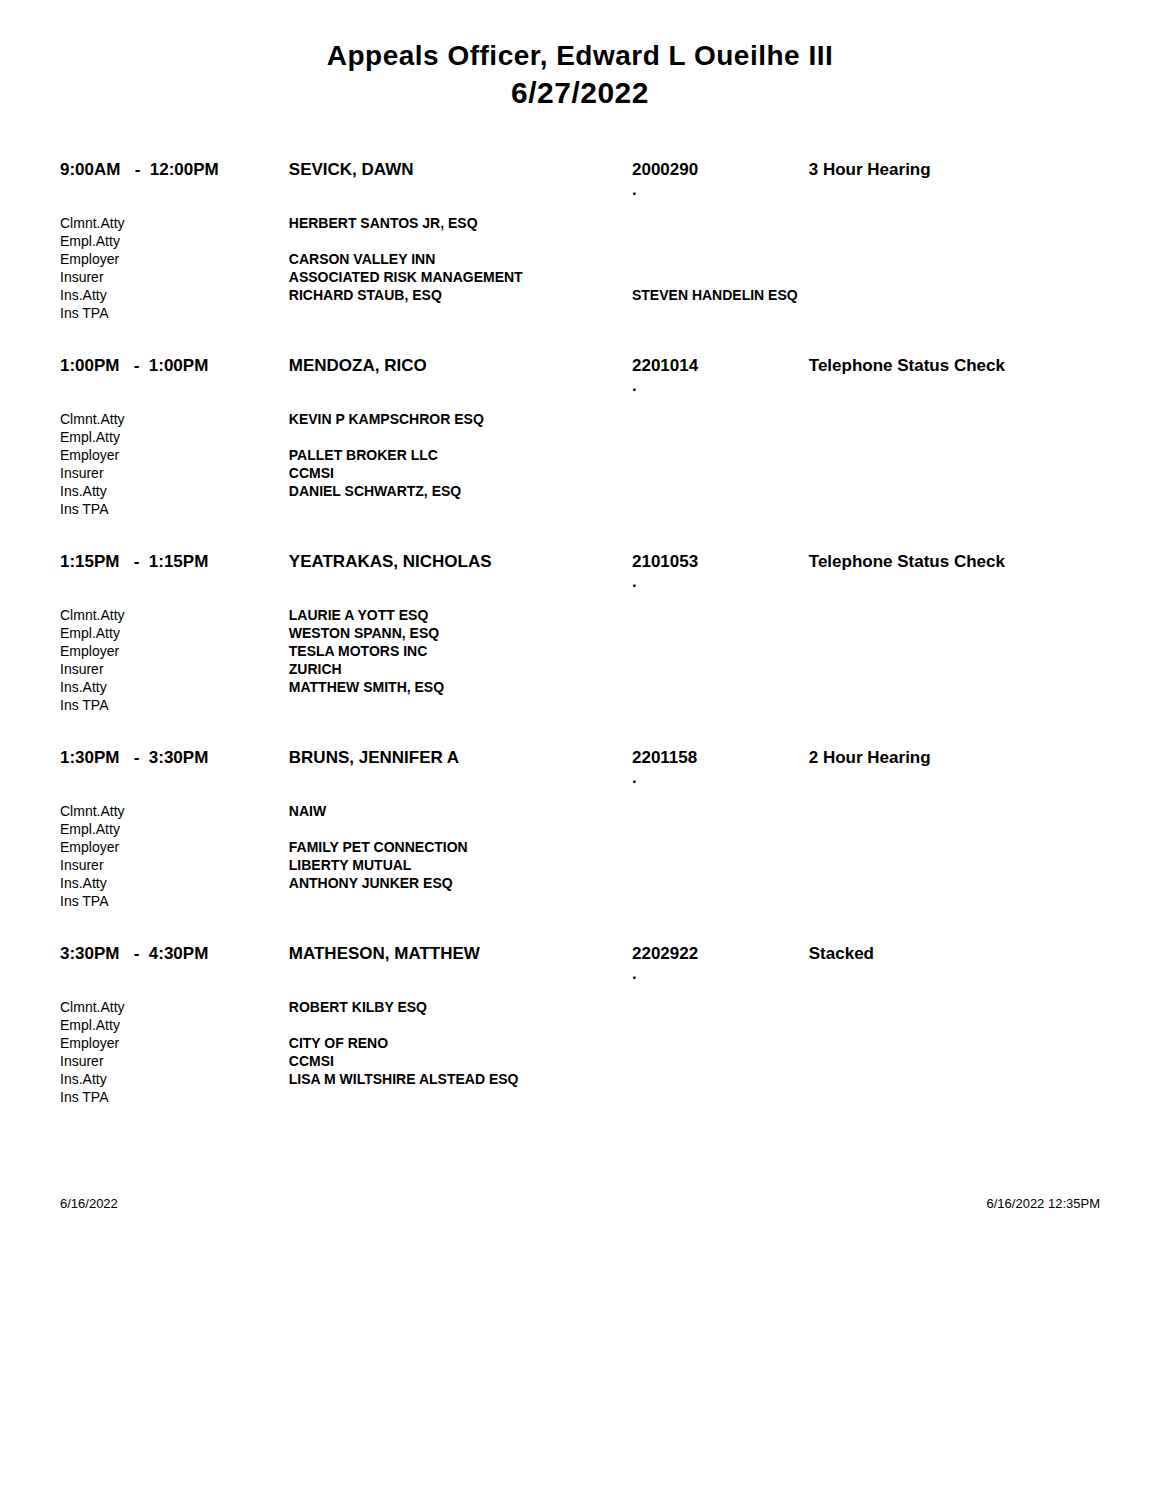Appeals Officer, Edward L Oueilhe III
6/27/2022
| 9:00AM - 12:00PM | SEVICK, DAWN | 2000290 . | 3 Hour Hearing |
| Clmnt.Atty | HERBERT SANTOS JR, ESQ | |
| Empl.Atty | | |
| Employer | CARSON VALLEY INN | |
| Insurer | ASSOCIATED RISK MANAGEMENT | |
| Ins.Atty | RICHARD STAUB, ESQ | STEVEN HANDELIN ESQ |
| Ins TPA | | |
| 1:00PM - 1:00PM | MENDOZA, RICO | 2201014 . | Telephone Status Check |
| Clmnt.Atty | KEVIN P KAMPSCHROR ESQ | |
| Empl.Atty | | |
| Employer | PALLET BROKER LLC | |
| Insurer | CCMSI | |
| Ins.Atty | DANIEL SCHWARTZ, ESQ | |
| Ins TPA | | |
| 1:15PM - 1:15PM | YEATRAKAS, NICHOLAS | 2101053 . | Telephone Status Check |
| Clmnt.Atty | LAURIE A YOTT ESQ | |
| Empl.Atty | WESTON SPANN, ESQ | |
| Employer | TESLA MOTORS INC | |
| Insurer | ZURICH | |
| Ins.Atty | MATTHEW SMITH, ESQ | |
| Ins TPA | | |
| 1:30PM - 3:30PM | BRUNS, JENNIFER A | 2201158 . | 2 Hour Hearing |
| Clmnt.Atty | NAIW | |
| Empl.Atty | | |
| Employer | FAMILY PET CONNECTION | |
| Insurer | LIBERTY MUTUAL | |
| Ins.Atty | ANTHONY JUNKER ESQ | |
| Ins TPA | | |
| 3:30PM - 4:30PM | MATHESON, MATTHEW | 2202922 . | Stacked |
| Clmnt.Atty | ROBERT KILBY ESQ | |
| Empl.Atty | | |
| Employer | CITY OF RENO | |
| Insurer | CCMSI | |
| Ins.Atty | LISA M WILTSHIRE ALSTEAD ESQ | |
| Ins TPA | | |
6/16/2022 6/16/2022 12:35PM